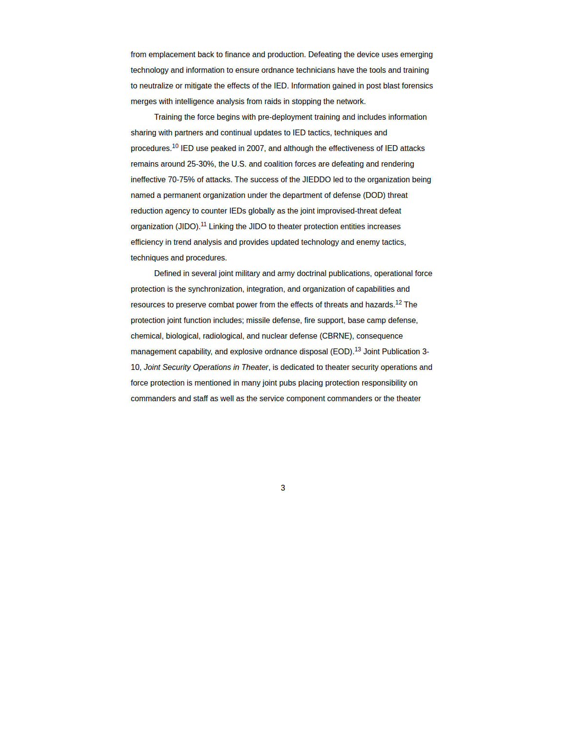from emplacement back to finance and production. Defeating the device uses emerging technology and information to ensure ordnance technicians have the tools and training to neutralize or mitigate the effects of the IED. Information gained in post blast forensics merges with intelligence analysis from raids in stopping the network.
Training the force begins with pre-deployment training and includes information sharing with partners and continual updates to IED tactics, techniques and procedures.10 IED use peaked in 2007, and although the effectiveness of IED attacks remains around 25-30%, the U.S. and coalition forces are defeating and rendering ineffective 70-75% of attacks. The success of the JIEDDO led to the organization being named a permanent organization under the department of defense (DOD) threat reduction agency to counter IEDs globally as the joint improvised-threat defeat organization (JIDO).11 Linking the JIDO to theater protection entities increases efficiency in trend analysis and provides updated technology and enemy tactics, techniques and procedures.
Defined in several joint military and army doctrinal publications, operational force protection is the synchronization, integration, and organization of capabilities and resources to preserve combat power from the effects of threats and hazards.12 The protection joint function includes; missile defense, fire support, base camp defense, chemical, biological, radiological, and nuclear defense (CBRNE), consequence management capability, and explosive ordnance disposal (EOD).13 Joint Publication 3-10, Joint Security Operations in Theater, is dedicated to theater security operations and force protection is mentioned in many joint pubs placing protection responsibility on commanders and staff as well as the service component commanders or the theater
3